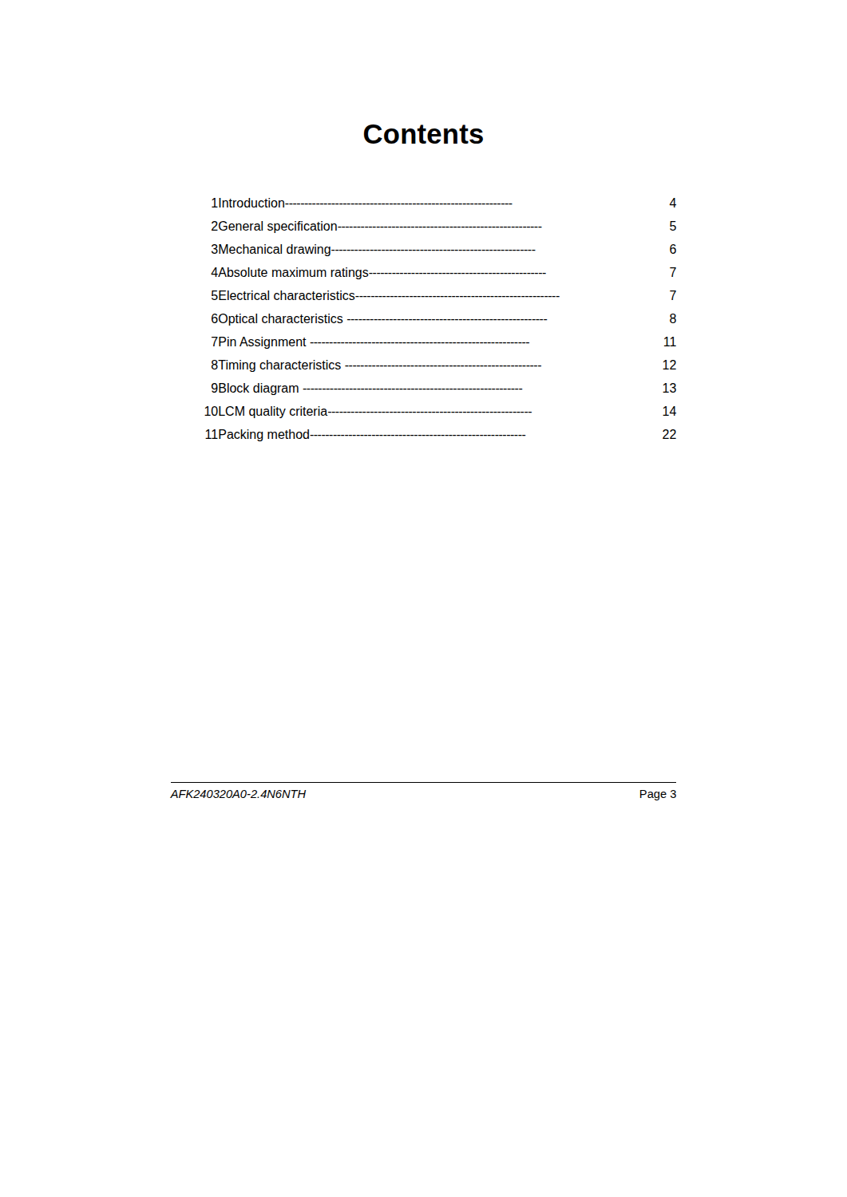Contents
| 1 | Introduction ----------------------------------------------------------- | 4 |
| 2 | General specification ----------------------------------------------------- | 5 |
| 3 | Mechanical drawing ----------------------------------------------------- | 6 |
| 4 | Absolute maximum ratings ---------------------------------------------- | 7 |
| 5 | Electrical characteristics ----------------------------------------------------- | 7 |
| 6 | Optical characteristics ---------------------------------------------------- | 8 |
| 7 | Pin Assignment --------------------------------------------------------- | 11 |
| 8 | Timing characteristics --------------------------------------------------- | 12 |
| 9 | Block diagram --------------------------------------------------------- | 13 |
| 10 | LCM quality criteria ----------------------------------------------------- | 14 |
| 11 | Packing method -------------------------------------------------------- | 22 |
AFK240320A0-2.4N6NTH Page 3